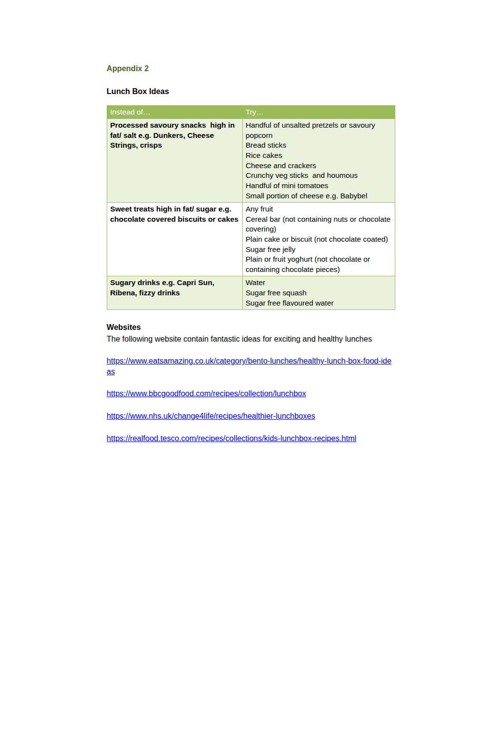Appendix 2
Lunch Box Ideas
| Instead of… | Try… |
| --- | --- |
| Processed savoury snacks high in fat/ salt e.g. Dunkers, Cheese Strings, crisps | Handful of unsalted pretzels or savoury popcorn Bread sticks Rice cakes Cheese and crackers Crunchy veg sticks and houmous Handful of mini tomatoes Small portion of cheese e.g. Babybel |
| Sweet treats high in fat/ sugar e.g. chocolate covered biscuits or cakes | Any fruit Cereal bar (not containing nuts or chocolate covering) Plain cake or biscuit (not chocolate coated) Sugar free jelly Plain or fruit yoghurt (not chocolate or containing chocolate pieces) |
| Sugary drinks e.g. Capri Sun, Ribena, fizzy drinks | Water Sugar free squash Sugar free flavoured water |
Websites
The following website contain fantastic ideas for exciting and healthy lunches
https://www.eatsamazing.co.uk/category/bento-lunches/healthy-lunch-box-food-ideas
https://www.bbcgoodfood.com/recipes/collection/lunchbox
https://www.nhs.uk/change4life/recipes/healthier-lunchboxes
https://realfood.tesco.com/recipes/collections/kids-lunchbox-recipes.html